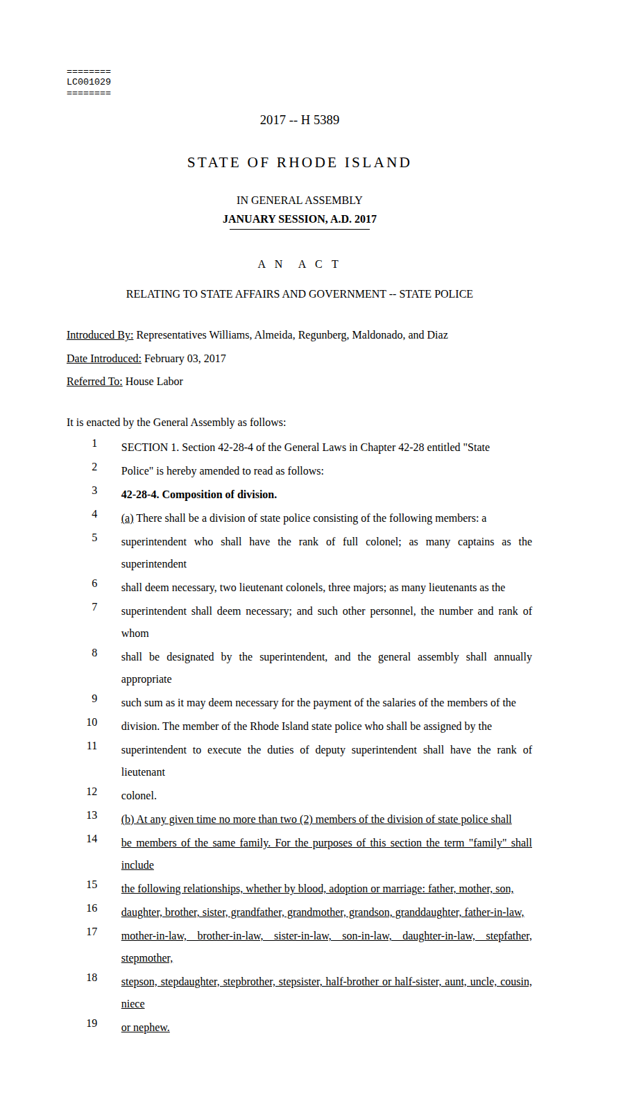========
LC001029
========
2017 -- H 5389
STATE OF RHODE ISLAND
IN GENERAL ASSEMBLY
JANUARY SESSION, A.D. 2017
A N A C T
RELATING TO STATE AFFAIRS AND GOVERNMENT -- STATE POLICE
Introduced By: Representatives Williams, Almeida, Regunberg, Maldonado, and Diaz
Date Introduced: February 03, 2017
Referred To: House Labor
It is enacted by the General Assembly as follows:
| 1 | SECTION 1. Section 42-28-4 of the General Laws in Chapter 42-28 entitled "State |
| 2 | Police" is hereby amended to read as follows: |
| 3 | 42-28-4. Composition of division. |
| 4 | (a) There shall be a division of state police consisting of the following members: a |
| 5 | superintendent who shall have the rank of full colonel; as many captains as the superintendent |
| 6 | shall deem necessary, two lieutenant colonels, three majors; as many lieutenants as the |
| 7 | superintendent shall deem necessary; and such other personnel, the number and rank of whom |
| 8 | shall be designated by the superintendent, and the general assembly shall annually appropriate |
| 9 | such sum as it may deem necessary for the payment of the salaries of the members of the |
| 10 | division. The member of the Rhode Island state police who shall be assigned by the |
| 11 | superintendent to execute the duties of deputy superintendent shall have the rank of lieutenant |
| 12 | colonel. |
| 13 | (b) At any given time no more than two (2) members of the division of state police shall |
| 14 | be members of the same family. For the purposes of this section the term "family" shall include |
| 15 | the following relationships, whether by blood, adoption or marriage: father, mother, son, |
| 16 | daughter, brother, sister, grandfather, grandmother, grandson, granddaughter, father-in-law, |
| 17 | mother-in-law, brother-in-law, sister-in-law, son-in-law, daughter-in-law, stepfather, stepmother, |
| 18 | stepson, stepdaughter, stepbrother, stepsister, half-brother or half-sister, aunt, uncle, cousin, niece |
| 19 | or nephew. |